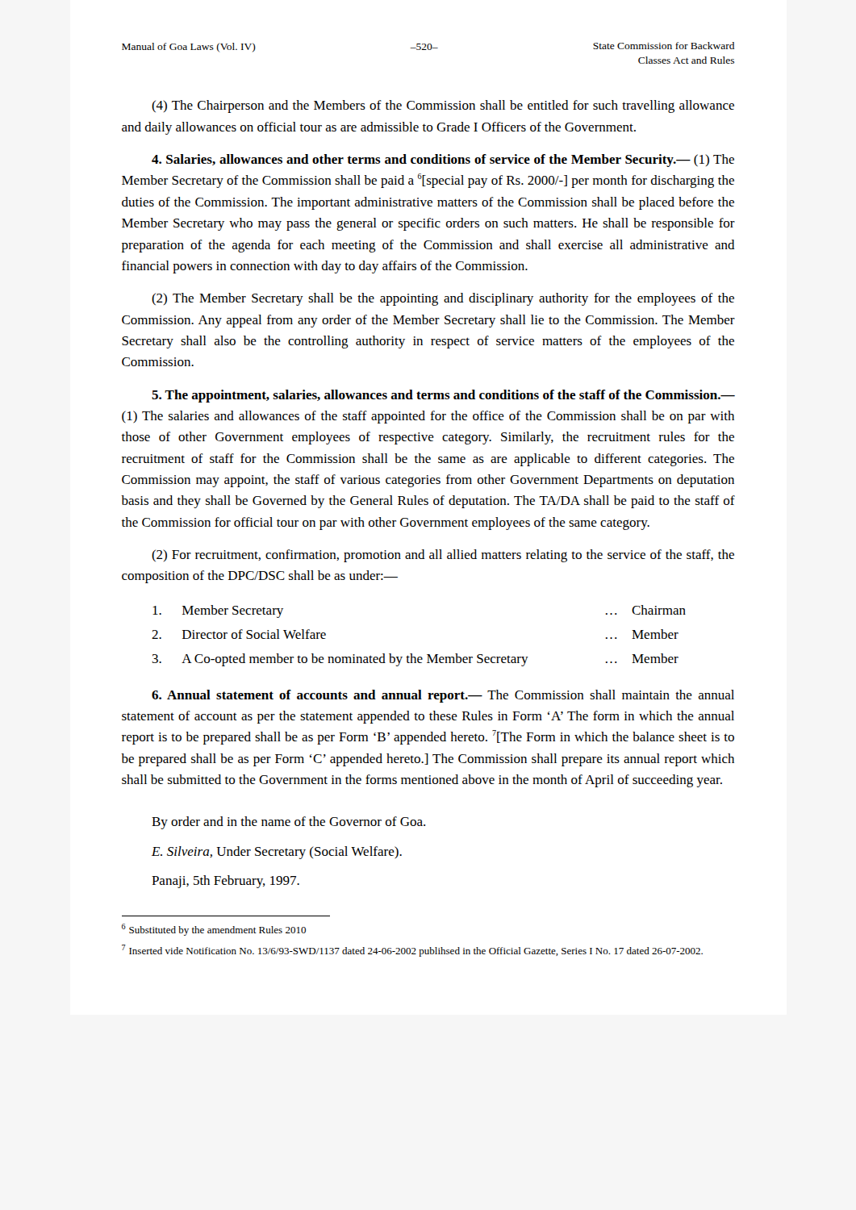Manual of Goa Laws (Vol. IV)
–520–
State Commission for Backward
Classes Act and Rules
(4) The Chairperson and the Members of the Commission shall be entitled for such travelling allowance and daily allowances on official tour as are admissible to Grade I Officers of the Government.
4. Salaries, allowances and other terms and conditions of service of the Member Security.— (1) The Member Secretary of the Commission shall be paid a 6[special pay of Rs. 2000/-] per month for discharging the duties of the Commission. The important administrative matters of the Commission shall be placed before the Member Secretary who may pass the general or specific orders on such matters. He shall be responsible for preparation of the agenda for each meeting of the Commission and shall exercise all administrative and financial powers in connection with day to day affairs of the Commission.
(2) The Member Secretary shall be the appointing and disciplinary authority for the employees of the Commission. Any appeal from any order of the Member Secretary shall lie to the Commission. The Member Secretary shall also be the controlling authority in respect of service matters of the employees of the Commission.
5. The appointment, salaries, allowances and terms and conditions of the staff of the Commission.— (1) The salaries and allowances of the staff appointed for the office of the Commission shall be on par with those of other Government employees of respective category. Similarly, the recruitment rules for the recruitment of staff for the Commission shall be the same as are applicable to different categories. The Commission may appoint, the staff of various categories from other Government Departments on deputation basis and they shall be Governed by the General Rules of deputation. The TA/DA shall be paid to the staff of the Commission for official tour on par with other Government employees of the same category.
(2) For recruitment, confirmation, promotion and all allied matters relating to the service of the staff, the composition of the DPC/DSC shall be as under:—
| 1. | Member Secretary | … | Chairman |
| 2. | Director of Social Welfare | … | Member |
| 3. | A Co-opted member to be nominated by the Member Secretary | … | Member |
6. Annual statement of accounts and annual report.— The Commission shall maintain the annual statement of account as per the statement appended to these Rules in Form ‘A’ The form in which the annual report is to be prepared shall be as per Form ‘B’ appended hereto. 7[The Form in which the balance sheet is to be prepared shall be as per Form ‘C’ appended hereto.] The Commission shall prepare its annual report which shall be submitted to the Government in the forms mentioned above in the month of April of succeeding year.
By order and in the name of the Governor of Goa.
E. Silveira, Under Secretary (Social Welfare).
Panaji, 5th February, 1997.
6 Substituted by the amendment Rules 2010
7 Inserted vide Notification No. 13/6/93-SWD/1137 dated 24-06-2002 publihsed in the Official Gazette, Series I No. 17 dated 26-07-2002.